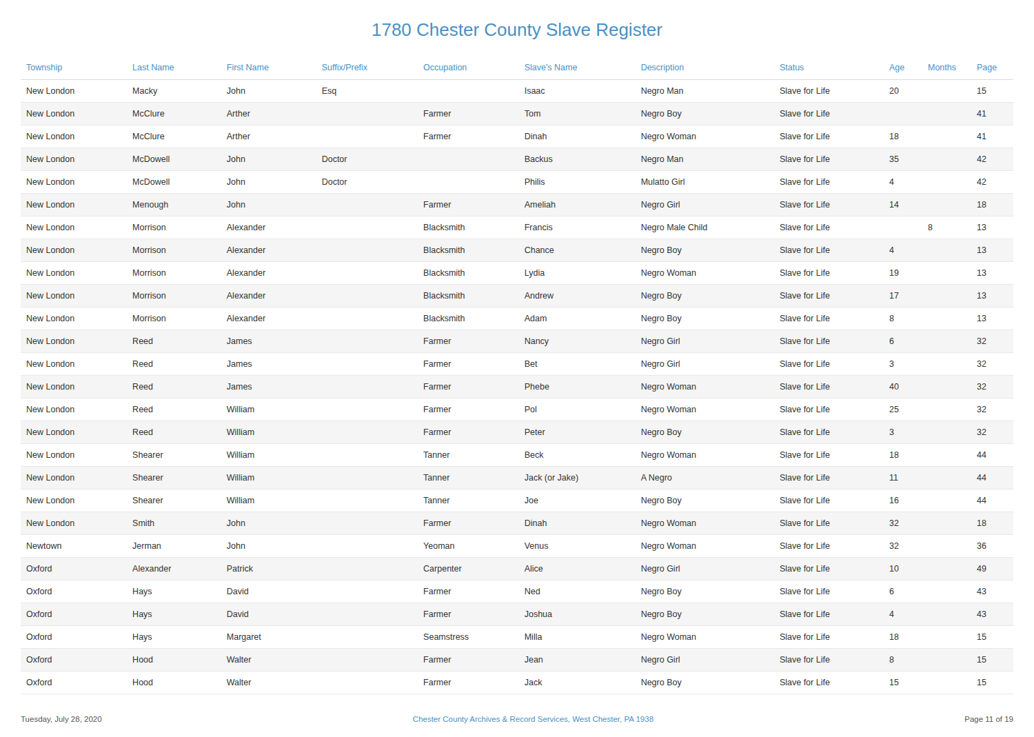1780 Chester County Slave Register
| Township | Last Name | First Name | Suffix/Prefix | Occupation | Slave's Name | Description | Status | Age | Months | Page |
| --- | --- | --- | --- | --- | --- | --- | --- | --- | --- | --- |
| New London | Macky | John | Esq | | Isaac | Negro Man | Slave for Life | 20 | | 15 |
| New London | McClure | Arther | | Farmer | Tom | Negro Boy | Slave for Life | | | 41 |
| New London | McClure | Arther | | Farmer | Dinah | Negro Woman | Slave for Life | 18 | | 41 |
| New London | McDowell | John | Doctor | | Backus | Negro Man | Slave for Life | 35 | | 42 |
| New London | McDowell | John | Doctor | | Philis | Mulatto Girl | Slave for Life | 4 | | 42 |
| New London | Menough | John | | Farmer | Ameliah | Negro Girl | Slave for Life | 14 | | 18 |
| New London | Morrison | Alexander | | Blacksmith | Francis | Negro Male Child | Slave for Life | | 8 | 13 |
| New London | Morrison | Alexander | | Blacksmith | Chance | Negro Boy | Slave for Life | 4 | | 13 |
| New London | Morrison | Alexander | | Blacksmith | Lydia | Negro Woman | Slave for Life | 19 | | 13 |
| New London | Morrison | Alexander | | Blacksmith | Andrew | Negro Boy | Slave for Life | 17 | | 13 |
| New London | Morrison | Alexander | | Blacksmith | Adam | Negro Boy | Slave for Life | 8 | | 13 |
| New London | Reed | James | | Farmer | Nancy | Negro Girl | Slave for Life | 6 | | 32 |
| New London | Reed | James | | Farmer | Bet | Negro Girl | Slave for Life | 3 | | 32 |
| New London | Reed | James | | Farmer | Phebe | Negro Woman | Slave for Life | 40 | | 32 |
| New London | Reed | William | | Farmer | Pol | Negro Woman | Slave for Life | 25 | | 32 |
| New London | Reed | William | | Farmer | Peter | Negro Boy | Slave for Life | 3 | | 32 |
| New London | Shearer | William | | Tanner | Beck | Negro Woman | Slave for Life | 18 | | 44 |
| New London | Shearer | William | | Tanner | Jack (or Jake) | A Negro | Slave for Life | 11 | | 44 |
| New London | Shearer | William | | Tanner | Joe | Negro Boy | Slave for Life | 16 | | 44 |
| New London | Smith | John | | Farmer | Dinah | Negro Woman | Slave for Life | 32 | | 18 |
| Newtown | Jerman | John | | Yeoman | Venus | Negro Woman | Slave for Life | 32 | | 36 |
| Oxford | Alexander | Patrick | | Carpenter | Alice | Negro Girl | Slave for Life | 10 | | 49 |
| Oxford | Hays | David | | Farmer | Ned | Negro Boy | Slave for Life | 6 | | 43 |
| Oxford | Hays | David | | Farmer | Joshua | Negro Boy | Slave for Life | 4 | | 43 |
| Oxford | Hays | Margaret | | Seamstress | Milla | Negro Woman | Slave for Life | 18 | | 15 |
| Oxford | Hood | Walter | | Farmer | Jean | Negro Girl | Slave for Life | 8 | | 15 |
| Oxford | Hood | Walter | | Farmer | Jack | Negro Boy | Slave for Life | 15 | | 15 |
Tuesday, July 28, 2020
Chester County Archives & Record Services, West Chester, PA 1938
Page 11 of 19